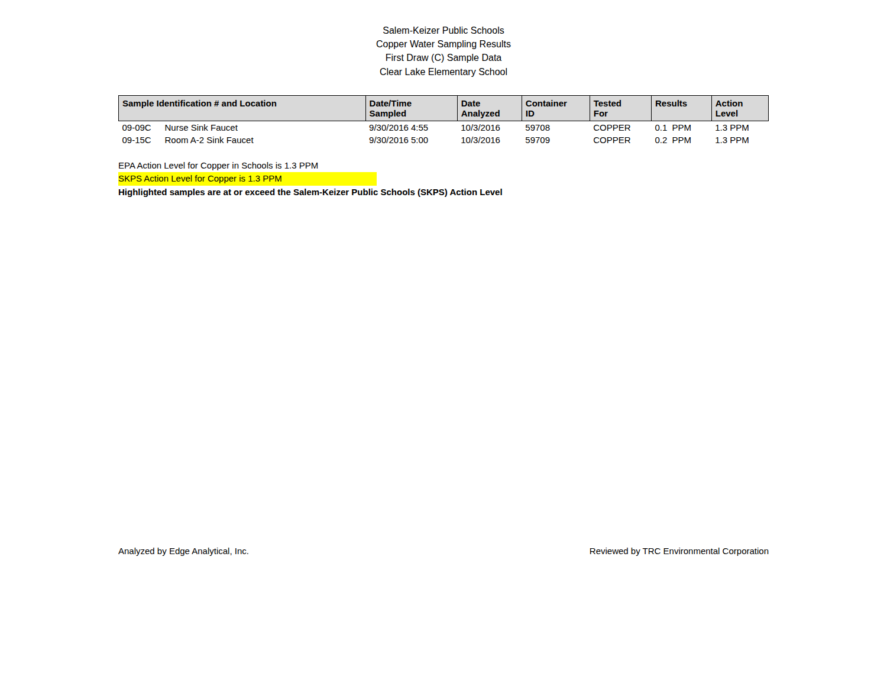Salem-Keizer Public Schools
Copper Water Sampling Results
First Draw (C) Sample Data
Clear Lake Elementary School
| Sample Identification # and Location | Date/Time Sampled | Date Analyzed | Container ID | Tested For | Results | Action Level |
| --- | --- | --- | --- | --- | --- | --- |
| 09-09C Nurse Sink Faucet | 9/30/2016 4:55 | 10/3/2016 | 59708 | COPPER | 0.1 PPM | 1.3 PPM |
| 09-15C Room A-2 Sink Faucet | 9/30/2016 5:00 | 10/3/2016 | 59709 | COPPER | 0.2 PPM | 1.3 PPM |
EPA Action Level for Copper in Schools is 1.3 PPM
SKPS Action Level for Copper is 1.3 PPM
Highlighted samples are at or exceed the Salem-Keizer Public Schools (SKPS) Action Level
Analyzed by Edge Analytical, Inc.
Reviewed by TRC Environmental Corporation